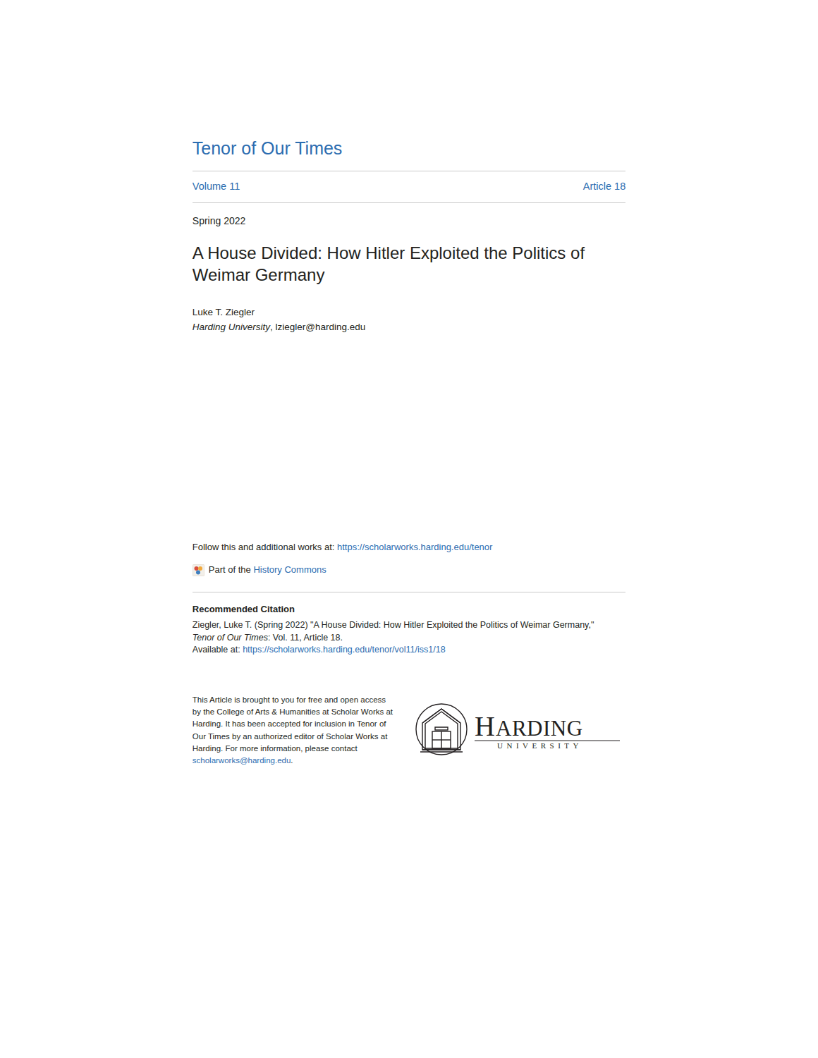Tenor of Our Times
Volume 11 Article 18
Spring 2022
A House Divided: How Hitler Exploited the Politics of Weimar Germany
Luke T. Ziegler
Harding University, lziegler@harding.edu
Follow this and additional works at: https://scholarworks.harding.edu/tenor
Part of the History Commons
Recommended Citation
Ziegler, Luke T. (Spring 2022) "A House Divided: How Hitler Exploited the Politics of Weimar Germany," Tenor of Our Times: Vol. 11, Article 18.
Available at: https://scholarworks.harding.edu/tenor/vol11/iss1/18
This Article is brought to you for free and open access by the College of Arts & Humanities at Scholar Works at Harding. It has been accepted for inclusion in Tenor of Our Times by an authorized editor of Scholar Works at Harding. For more information, please contact scholarworks@harding.edu.
H ARDING UNIVERSITY